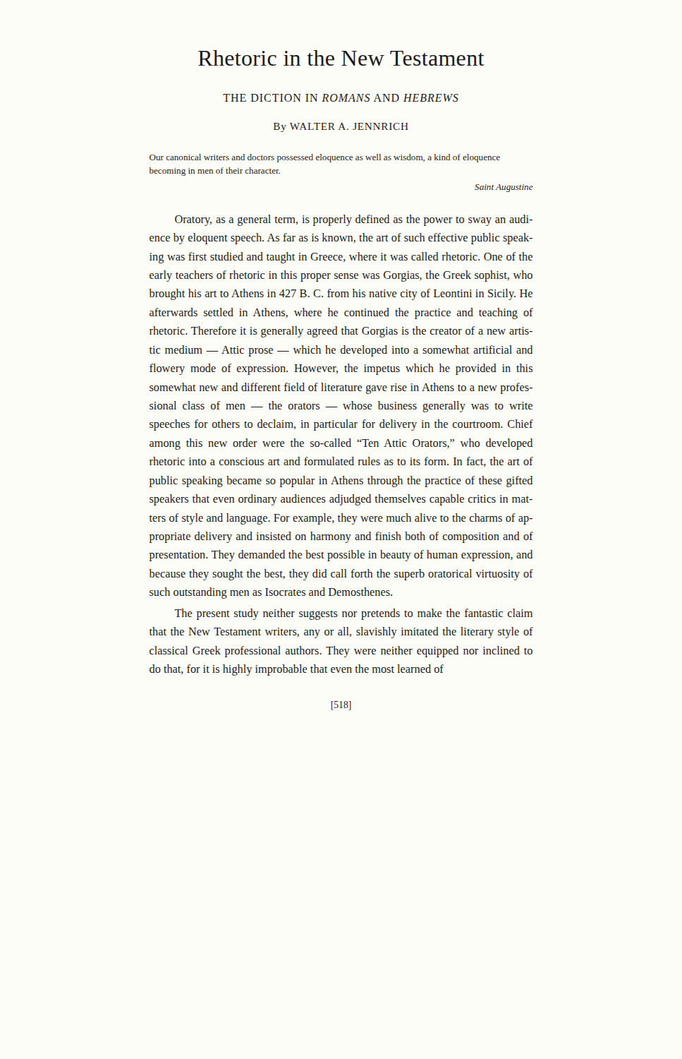Rhetoric in the New Testament
THE DICTION IN ROMANS AND HEBREWS
By WALTER A. JENNRICH
Our canonical writers and doctors possessed eloquence as well as wisdom, a kind of eloquence becoming in men of their character. Saint Augustine
Oratory, as a general term, is properly defined as the power to sway an audience by eloquent speech. As far as is known, the art of such effective public speaking was first studied and taught in Greece, where it was called rhetoric. One of the early teachers of rhetoric in this proper sense was Gorgias, the Greek sophist, who brought his art to Athens in 427 B. C. from his native city of Leontini in Sicily. He afterwards settled in Athens, where he continued the practice and teaching of rhetoric. Therefore it is generally agreed that Gorgias is the creator of a new artistic medium — Attic prose — which he developed into a somewhat artificial and flowery mode of expression. However, the impetus which he provided in this somewhat new and different field of literature gave rise in Athens to a new professional class of men — the orators — whose business generally was to write speeches for others to declaim, in particular for delivery in the courtroom. Chief among this new order were the so-called “Ten Attic Orators,” who developed rhetoric into a conscious art and formulated rules as to its form. In fact, the art of public speaking became so popular in Athens through the practice of these gifted speakers that even ordinary audiences adjudged themselves capable critics in matters of style and language. For example, they were much alive to the charms of appropriate delivery and insisted on harmony and finish both of composition and of presentation. They demanded the best possible in beauty of human expression, and because they sought the best, they did call forth the superb oratorical virtuosity of such outstanding men as Isocrates and Demosthenes.
The present study neither suggests nor pretends to make the fantastic claim that the New Testament writers, any or all, slavishly imitated the literary style of classical Greek professional authors. They were neither equipped nor inclined to do that, for it is highly improbable that even the most learned of
[518]